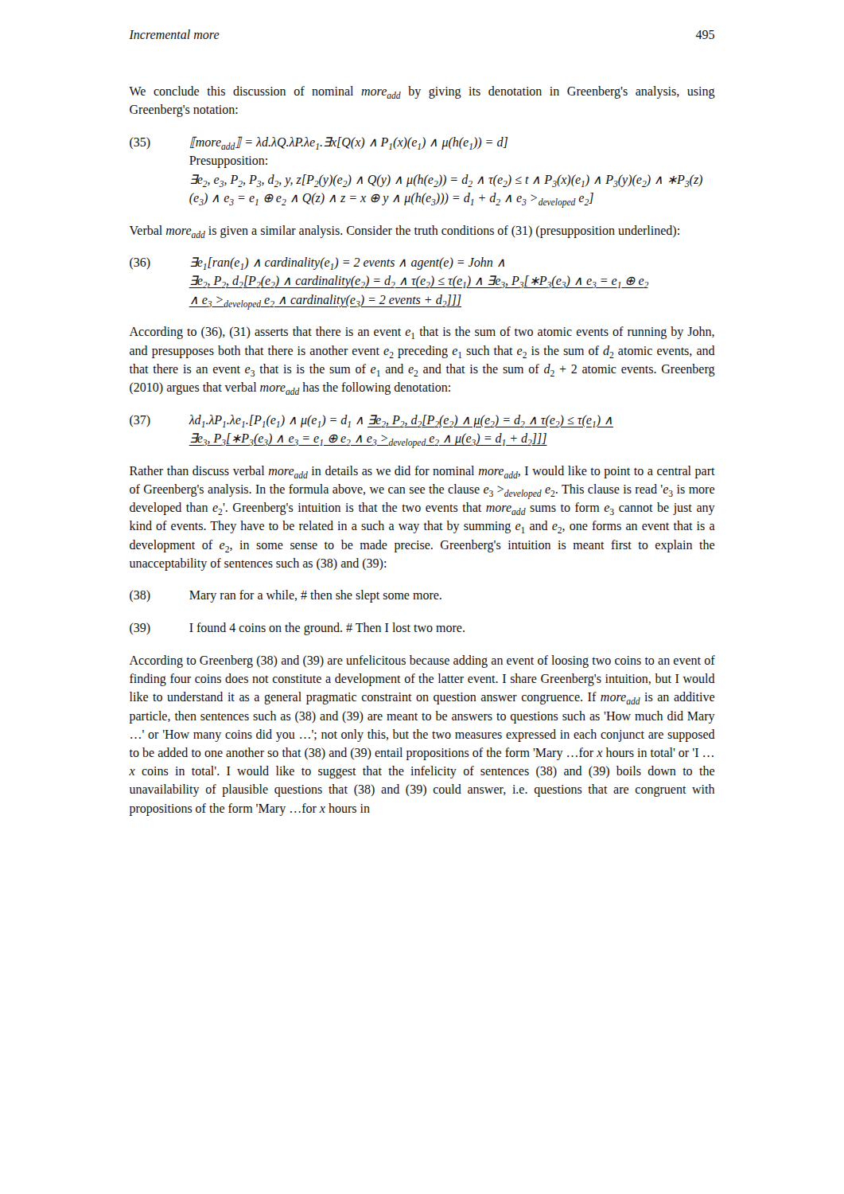Incremental more 495
We conclude this discussion of nominal moreadd by giving its denotation in Greenberg's analysis, using Greenberg's notation:
(35)
⟦moreadd⟧ = λd.λQ.λP.λe1.∃x[Q(x) ∧ P1(x)(e1) ∧ μ(h(e1)) = d] Presupposition: ∃e2, e3, P2, P3, d2, y, z[P2(y)(e2) ∧ Q(y) ∧ μ(h(e2)) = d2 ∧ τ(e2) ≤ t ∧ P3(x)(e1) ∧ P3(y)(e2) ∧ ∗P3(z)(e3) ∧ e3 = e1 ⊕ e2 ∧ Q(z) ∧ z = x ⊕ y ∧ μ(h(e3))) = d1 + d2 ∧ e3 >developed e2]
Verbal moreadd is given a similar analysis. Consider the truth conditions of (31) (presupposition underlined):
(36)
∃e1[ran(e1) ∧ cardinality(e1) = 2 events ∧ agent(e) = John ∧ ∃e2, P2, d2[P2(e2) ∧ cardinality(e2) = d2 ∧ τ(e2) ≤ τ(e1) ∧ ∃e3, P3[∗P3(e3) ∧ e3 = e1 ⊕ e2 ∧ e3 >developed e2 ∧ cardinality(e3) = 2 events + d2]]]
According to (36), (31) asserts that there is an event e1 that is the sum of two atomic events of running by John, and presupposes both that there is another event e2 preceding e1 such that e2 is the sum of d2 atomic events, and that there is an event e3 that is is the sum of e1 and e2 and that is the sum of d2 + 2 atomic events. Greenberg (2010) argues that verbal moreadd has the following denotation:
(37)
λd1.λP1.λe1.[P1(e1) ∧ μ(e1) = d1 ∧ ∃e2, P2, d2[P2(e2) ∧ μ(e2) = d2 ∧ τ(e2) ≤ τ(e1) ∧ ∃e3, P3[∗P3(e3) ∧ e3 = e1 ⊕ e2 ∧ e3 >developed e2 ∧ μ(e3) = d1 + d2]]]
Rather than discuss verbal moreadd in details as we did for nominal moreadd, I would like to point to a central part of Greenberg's analysis. In the formula above, we can see the clause e3 >developed e2. This clause is read 'e3 is more developed than e2'. Greenberg's intuition is that the two events that moreadd sums to form e3 cannot be just any kind of events. They have to be related in a such a way that by summing e1 and e2, one forms an event that is a development of e2, in some sense to be made precise. Greenberg's intuition is meant first to explain the unacceptability of sentences such as (38) and (39):
(38)
Mary ran for a while, # then she slept some more.
(39)
I found 4 coins on the ground. # Then I lost two more.
According to Greenberg (38) and (39) are unfelicitous because adding an event of loosing two coins to an event of finding four coins does not constitute a development of the latter event. I share Greenberg's intuition, but I would like to understand it as a general pragmatic constraint on question answer congruence. If moreadd is an additive particle, then sentences such as (38) and (39) are meant to be answers to questions such as 'How much did Mary …' or 'How many coins did you …'; not only this, but the two measures expressed in each conjunct are supposed to be added to one another so that (38) and (39) entail propositions of the form 'Mary …for x hours in total' or 'I …x coins in total'. I would like to suggest that the infelicity of sentences (38) and (39) boils down to the unavailability of plausible questions that (38) and (39) could answer, i.e. questions that are congruent with propositions of the form 'Mary …for x hours in